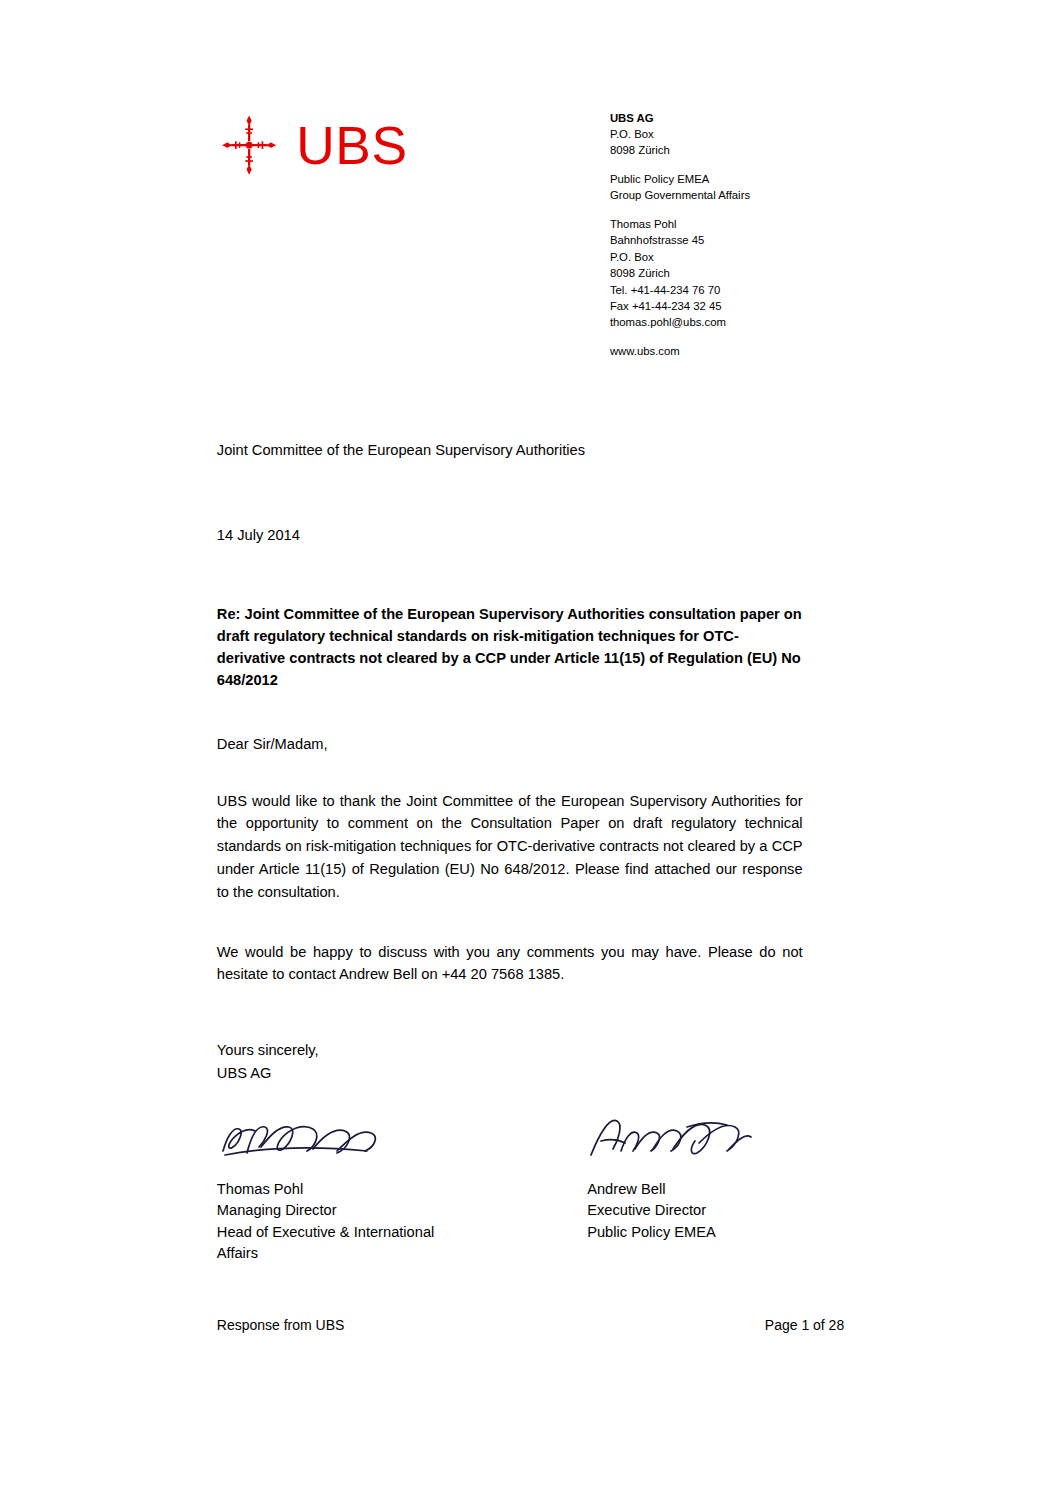UBS
UBS AG
P.O. Box
8098 Zürich
Public Policy EMEA
Group Governmental Affairs
Thomas Pohl
Bahnhofstrasse 45
P.O. Box
8098 Zürich
Tel. +41-44-234 76 70
Fax +41-44-234 32 45
thomas.pohl@ubs.com
www.ubs.com
Joint Committee of the European Supervisory Authorities
14 July 2014
Re: Joint Committee of the European Supervisory Authorities consultation paper on draft regulatory technical standards on risk-mitigation techniques for OTC-derivative contracts not cleared by a CCP under Article 11(15) of Regulation (EU) No 648/2012
Dear Sir/Madam,
UBS would like to thank the Joint Committee of the European Supervisory Authorities for the opportunity to comment on the Consultation Paper on draft regulatory technical standards on risk-mitigation techniques for OTC-derivative contracts not cleared by a CCP under Article 11(15) of Regulation (EU) No 648/2012. Please find attached our response to the consultation.
We would be happy to discuss with you any comments you may have. Please do not hesitate to contact Andrew Bell on +44 20 7568 1385.
Yours sincerely,
UBS AG
Thomas Pohl
Managing Director
Head of Executive & International Affairs
Andrew Bell
Executive Director
Public Policy EMEA
Response from UBS Page 1 of 28